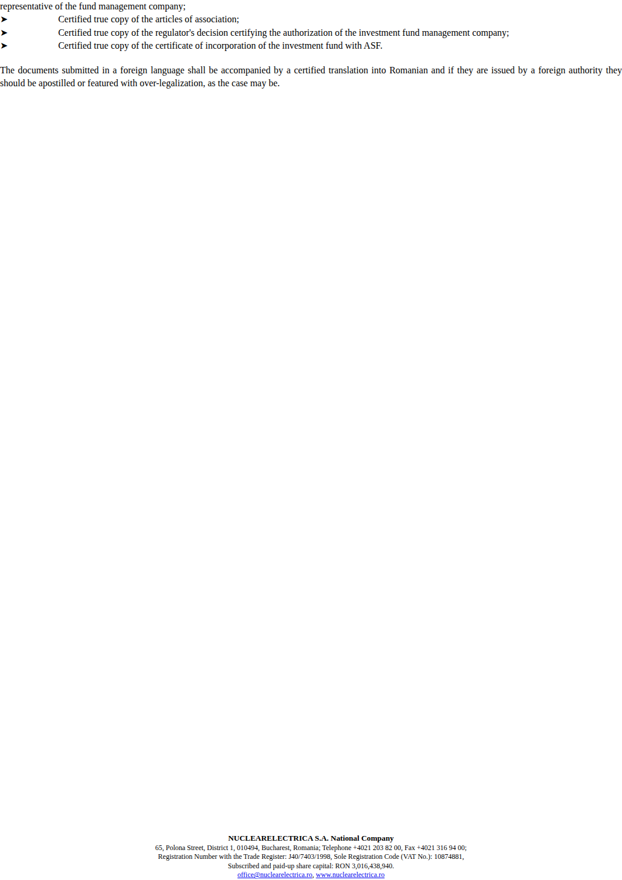representative of the fund management company;
➤ Certified true copy of the articles of association;
➤ Certified true copy of the regulator's decision certifying the authorization of the investment fund management company;
➤ Certified true copy of the certificate of incorporation of the investment fund with ASF.
The documents submitted in a foreign language shall be accompanied by a certified translation into Romanian and if they are issued by a foreign authority they should be apostilled or featured with over-legalization, as the case may be.
NUCLEARELECTRICA S.A. National Company
65, Polona Street, District 1, 010494, Bucharest, Romania; Telephone +4021 203 82 00, Fax +4021 316 94 00;
Registration Number with the Trade Register: J40/7403/1998, Sole Registration Code (VAT No.): 10874881,
Subscribed and paid-up share capital: RON 3,016,438,940.
office@nuclearelectrica.ro, www.nuclearelectrica.ro